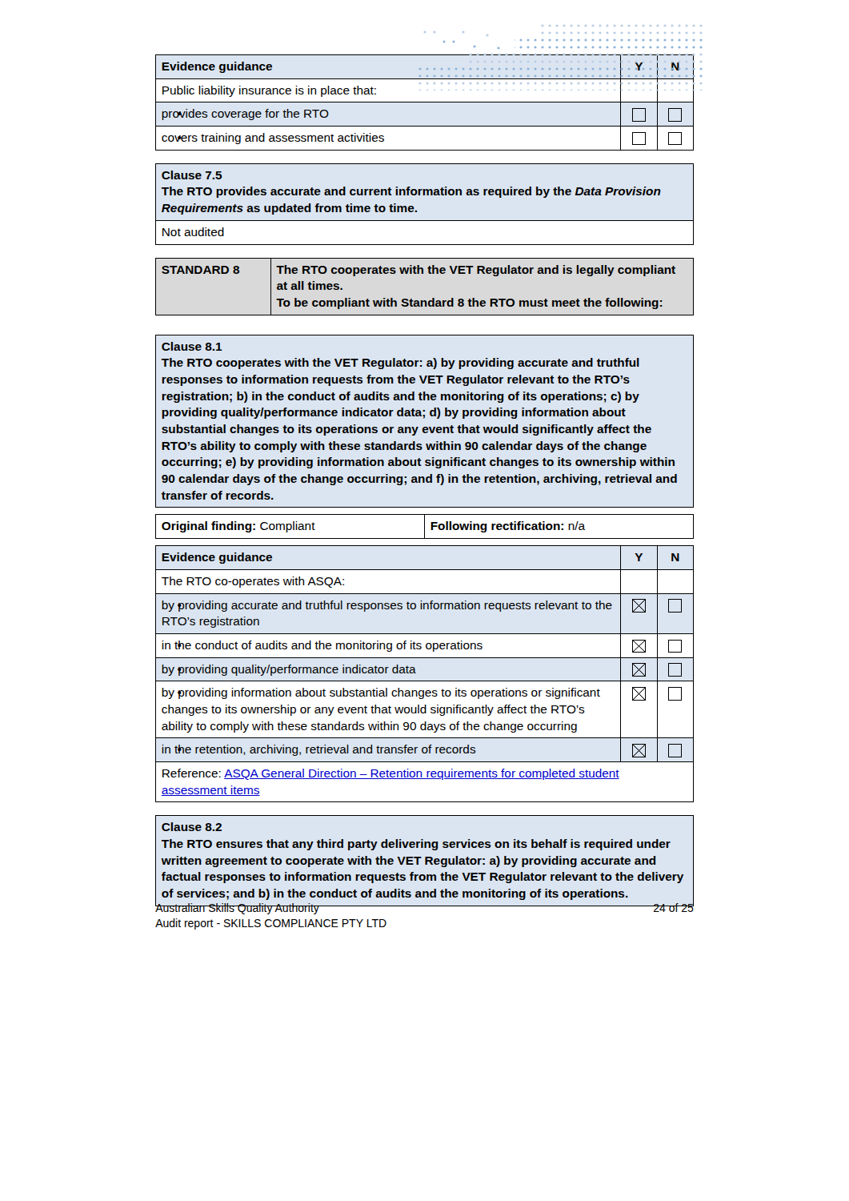| Evidence guidance | Y | N |
| Public liability insurance is in place that: | | |
| provides coverage for the RTO | | |
| covers training and assessment activities | | |
| Clause 7.5 The RTO provides accurate and current information as required by the Data Provision Requirements as updated from time to time. |
| Not audited |
| STANDARD 8 | The RTO cooperates with the VET Regulator and is legally compliant at all times. To be compliant with Standard 8 the RTO must meet the following: |
| Clause 8.1 The RTO cooperates with the VET Regulator: a) by providing accurate and truthful responses to information requests from the VET Regulator relevant to the RTO’s registration; b) in the conduct of audits and the monitoring of its operations; c) by providing quality/performance indicator data; d) by providing information about substantial changes to its operations or any event that would significantly affect the RTO’s ability to comply with these standards within 90 calendar days of the change occurring; e) by providing information about significant changes to its ownership within 90 calendar days of the change occurring; and f) in the retention, archiving, retrieval and transfer of records. |
| Original finding: Compliant | Following rectification: n/a |
| Evidence guidance | Y | N |
| The RTO co-operates with ASQA: | | |
| by providing accurate and truthful responses to information requests relevant to the RTO’s registration | | |
| in the conduct of audits and the monitoring of its operations | | |
| by providing quality/performance indicator data | | |
| by providing information about substantial changes to its operations or significant changes to its ownership or any event that would significantly affect the RTO’s ability to comply with these standards within 90 days of the change occurring | | |
| in the retention, archiving, retrieval and transfer of records | | |
| Reference: ASQA General Direction – Retention requirements for completed student assessment items |
| Clause 8.2 The RTO ensures that any third party delivering services on its behalf is required under written agreement to cooperate with the VET Regulator: a) by providing accurate and factual responses to information requests from the VET Regulator relevant to the delivery of services; and b) in the conduct of audits and the monitoring of its operations. |
Australian Skills Quality Authority
Audit report - SKILLS COMPLIANCE PTY LTD
24 of 25